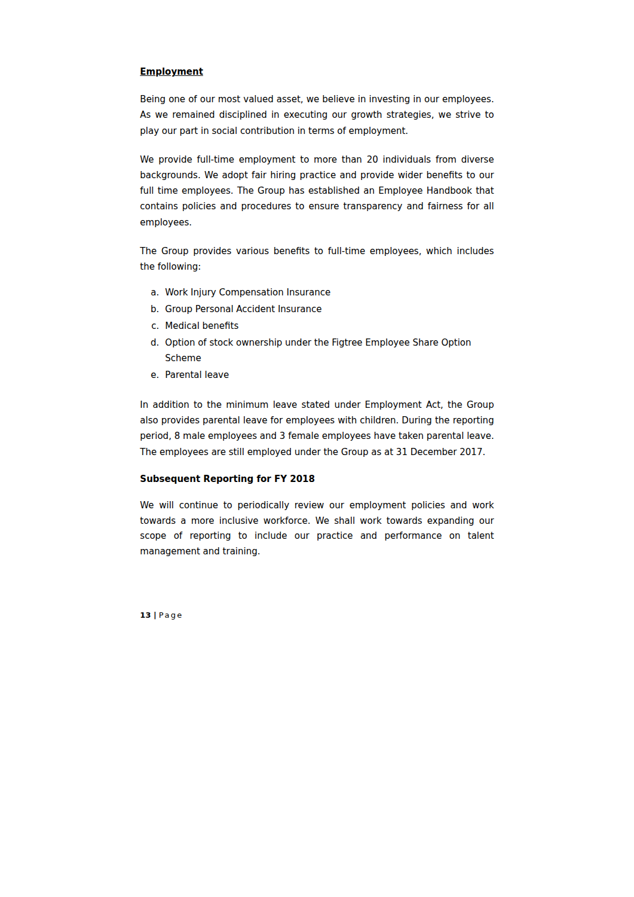Employment
Being one of our most valued asset, we believe in investing in our employees. As we remained disciplined in executing our growth strategies, we strive to play our part in social contribution in terms of employment.
We provide full-time employment to more than 20 individuals from diverse backgrounds. We adopt fair hiring practice and provide wider benefits to our full time employees. The Group has established an Employee Handbook that contains policies and procedures to ensure transparency and fairness for all employees.
The Group provides various benefits to full-time employees, which includes the following:
Work Injury Compensation Insurance
Group Personal Accident Insurance
Medical benefits
Option of stock ownership under the Figtree Employee Share Option Scheme
Parental leave
In addition to the minimum leave stated under Employment Act, the Group also provides parental leave for employees with children. During the reporting period, 8 male employees and 3 female employees have taken parental leave. The employees are still employed under the Group as at 31 December 2017.
Subsequent Reporting for FY 2018
We will continue to periodically review our employment policies and work towards a more inclusive workforce. We shall work towards expanding our scope of reporting to include our practice and performance on talent management and training.
13 | Page